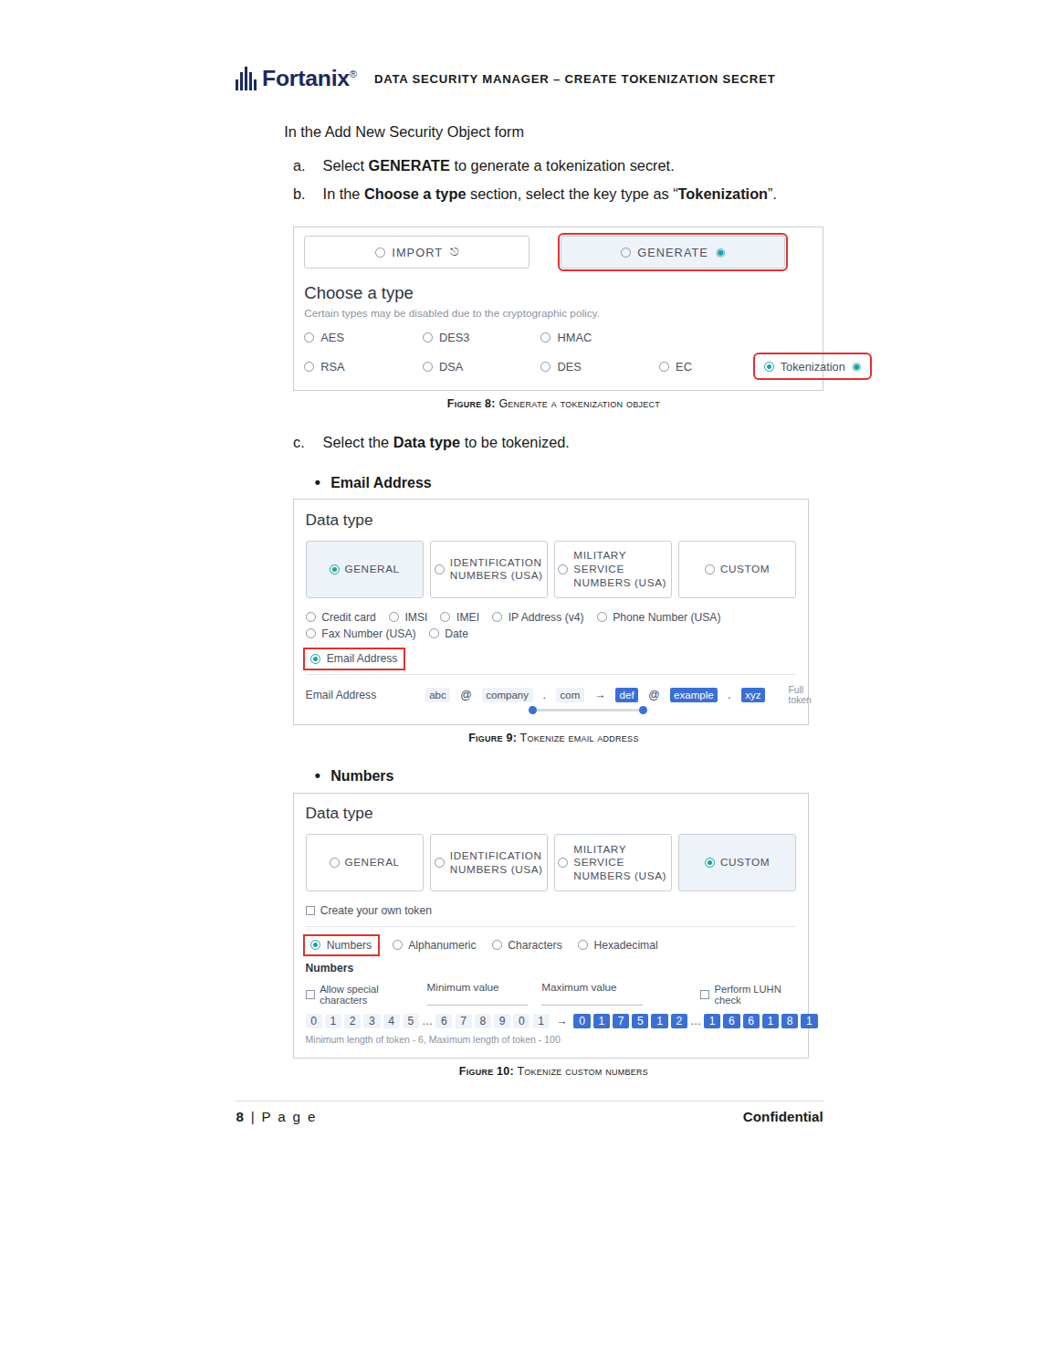Fortanix®
Data Security Manager – Create Tokenization Secret
In the Add New Security Object form
Select GENERATE to generate a tokenization secret.
In the Choose a type section, select the key type as “Tokenization”.
IMPORT ⎋
GENERATE ◉
Choose a type
Certain types may be disabled due to the cryptographic policy.
AES
DES3
HMAC
RSA
DSA
DES
EC
Tokenization ◉
Figure 8: Generate a tokenization object
Select the Data type to be tokenized.
Email Address
Data type
GENERAL
IDENTIFICATION
NUMBERS (USA)
MILITARY SERVICE
NUMBERS (USA)
CUSTOM
Credit card
IMSI
IMEI
IP Address (v4)
Phone Number (USA)
Fax Number (USA)
Date
Email Address
Email Address
abc@company. com → def@example. xyz Full token
Figure 9: Tokenize email address
Numbers
Data type
GENERAL
IDENTIFICATION
NUMBERS (USA)
MILITARY SERVICE
NUMBERS (USA)
CUSTOM
Create your own token
Numbers
Alphanumeric
Characters
Hexadecimal
Numbers
Allow special characters
Minimum value
Maximum value
Perform LUHN check
012345…678901 → 017512…166181
Minimum length of token - 6, Maximum length of token - 100
Figure 10: Tokenize custom numbers
8 | P a g e
Confidential